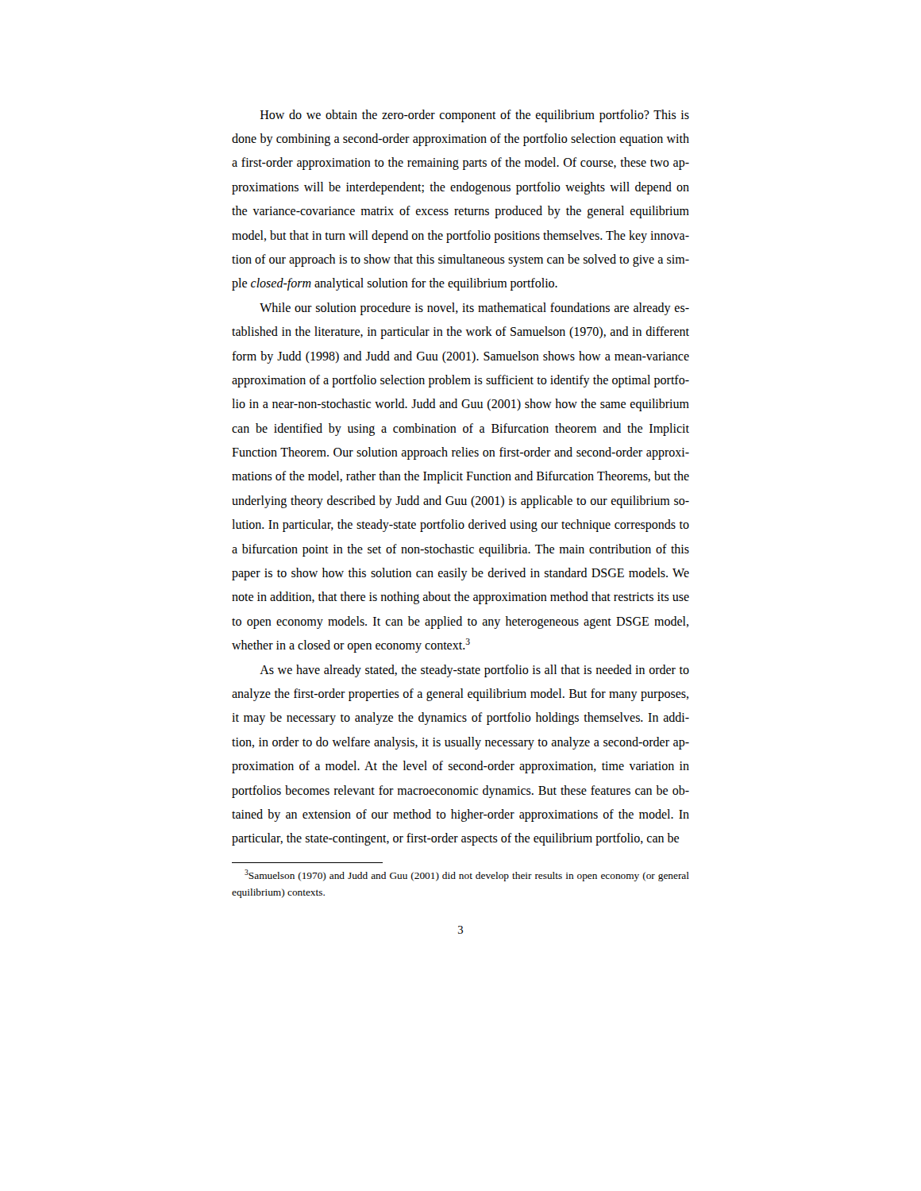How do we obtain the zero-order component of the equilibrium portfolio? This is done by combining a second-order approximation of the portfolio selection equation with a first-order approximation to the remaining parts of the model. Of course, these two approximations will be interdependent; the endogenous portfolio weights will depend on the variance-covariance matrix of excess returns produced by the general equilibrium model, but that in turn will depend on the portfolio positions themselves. The key innovation of our approach is to show that this simultaneous system can be solved to give a simple closed-form analytical solution for the equilibrium portfolio.
While our solution procedure is novel, its mathematical foundations are already established in the literature, in particular in the work of Samuelson (1970), and in different form by Judd (1998) and Judd and Guu (2001). Samuelson shows how a mean-variance approximation of a portfolio selection problem is sufficient to identify the optimal portfolio in a near-non-stochastic world. Judd and Guu (2001) show how the same equilibrium can be identified by using a combination of a Bifurcation theorem and the Implicit Function Theorem. Our solution approach relies on first-order and second-order approximations of the model, rather than the Implicit Function and Bifurcation Theorems, but the underlying theory described by Judd and Guu (2001) is applicable to our equilibrium solution. In particular, the steady-state portfolio derived using our technique corresponds to a bifurcation point in the set of non-stochastic equilibria. The main contribution of this paper is to show how this solution can easily be derived in standard DSGE models. We note in addition, that there is nothing about the approximation method that restricts its use to open economy models. It can be applied to any heterogeneous agent DSGE model, whether in a closed or open economy context.3
As we have already stated, the steady-state portfolio is all that is needed in order to analyze the first-order properties of a general equilibrium model. But for many purposes, it may be necessary to analyze the dynamics of portfolio holdings themselves. In addition, in order to do welfare analysis, it is usually necessary to analyze a second-order approximation of a model. At the level of second-order approximation, time variation in portfolios becomes relevant for macroeconomic dynamics. But these features can be obtained by an extension of our method to higher-order approximations of the model. In particular, the state-contingent, or first-order aspects of the equilibrium portfolio, can be
3Samuelson (1970) and Judd and Guu (2001) did not develop their results in open economy (or general equilibrium) contexts.
3